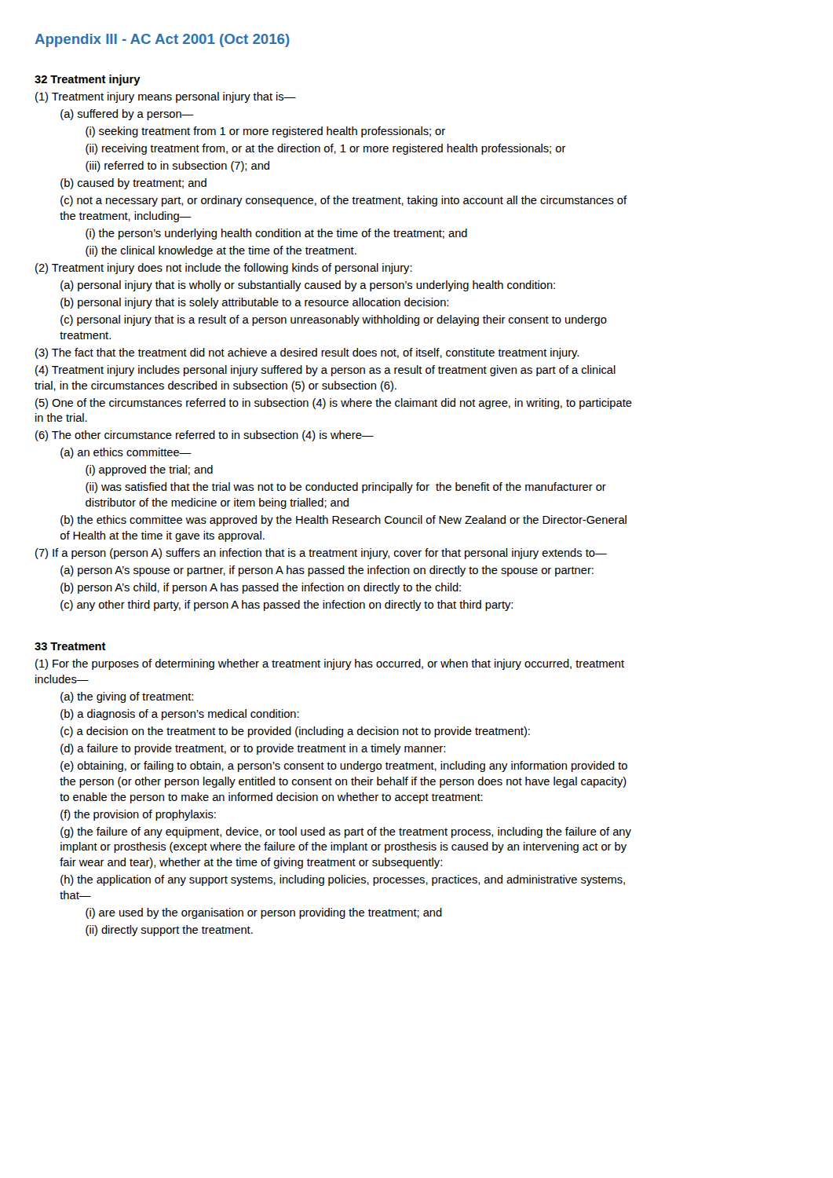Appendix III - AC Act 2001 (Oct 2016)
32 Treatment injury
(1) Treatment injury means personal injury that is—
(a) suffered by a person—
(i) seeking treatment from 1 or more registered health professionals; or
(ii) receiving treatment from, or at the direction of, 1 or more registered health professionals; or
(iii) referred to in subsection (7); and
(b) caused by treatment; and
(c) not a necessary part, or ordinary consequence, of the treatment, taking into account all the circumstances of the treatment, including—
(i) the person’s underlying health condition at the time of the treatment; and
(ii) the clinical knowledge at the time of the treatment.
(2) Treatment injury does not include the following kinds of personal injury:
(a) personal injury that is wholly or substantially caused by a person’s underlying health condition:
(b) personal injury that is solely attributable to a resource allocation decision:
(c) personal injury that is a result of a person unreasonably withholding or delaying their consent to undergo treatment.
(3) The fact that the treatment did not achieve a desired result does not, of itself, constitute treatment injury.
(4) Treatment injury includes personal injury suffered by a person as a result of treatment given as part of a clinical trial, in the circumstances described in subsection (5) or subsection (6).
(5) One of the circumstances referred to in subsection (4) is where the claimant did not agree, in writing, to participate in the trial.
(6) The other circumstance referred to in subsection (4) is where—
(a) an ethics committee—
(i) approved the trial; and
(ii) was satisfied that the trial was not to be conducted principally for the benefit of the manufacturer or distributor of the medicine or item being trialled; and
(b) the ethics committee was approved by the Health Research Council of New Zealand or the Director-General of Health at the time it gave its approval.
(7) If a person (person A) suffers an infection that is a treatment injury, cover for that personal injury extends to—
(a) person A’s spouse or partner, if person A has passed the infection on directly to the spouse or partner:
(b) person A’s child, if person A has passed the infection on directly to the child:
(c) any other third party, if person A has passed the infection on directly to that third party:
33 Treatment
(1) For the purposes of determining whether a treatment injury has occurred, or when that injury occurred, treatment includes—
(a) the giving of treatment:
(b) a diagnosis of a person’s medical condition:
(c) a decision on the treatment to be provided (including a decision not to provide treatment):
(d) a failure to provide treatment, or to provide treatment in a timely manner:
(e) obtaining, or failing to obtain, a person’s consent to undergo treatment, including any information provided to the person (or other person legally entitled to consent on their behalf if the person does not have legal capacity) to enable the person to make an informed decision on whether to accept treatment:
(f) the provision of prophylaxis:
(g) the failure of any equipment, device, or tool used as part of the treatment process, including the failure of any implant or prosthesis (except where the failure of the implant or prosthesis is caused by an intervening act or by fair wear and tear), whether at the time of giving treatment or subsequently:
(h) the application of any support systems, including policies, processes, practices, and administrative systems, that—
(i) are used by the organisation or person providing the treatment; and
(ii) directly support the treatment.